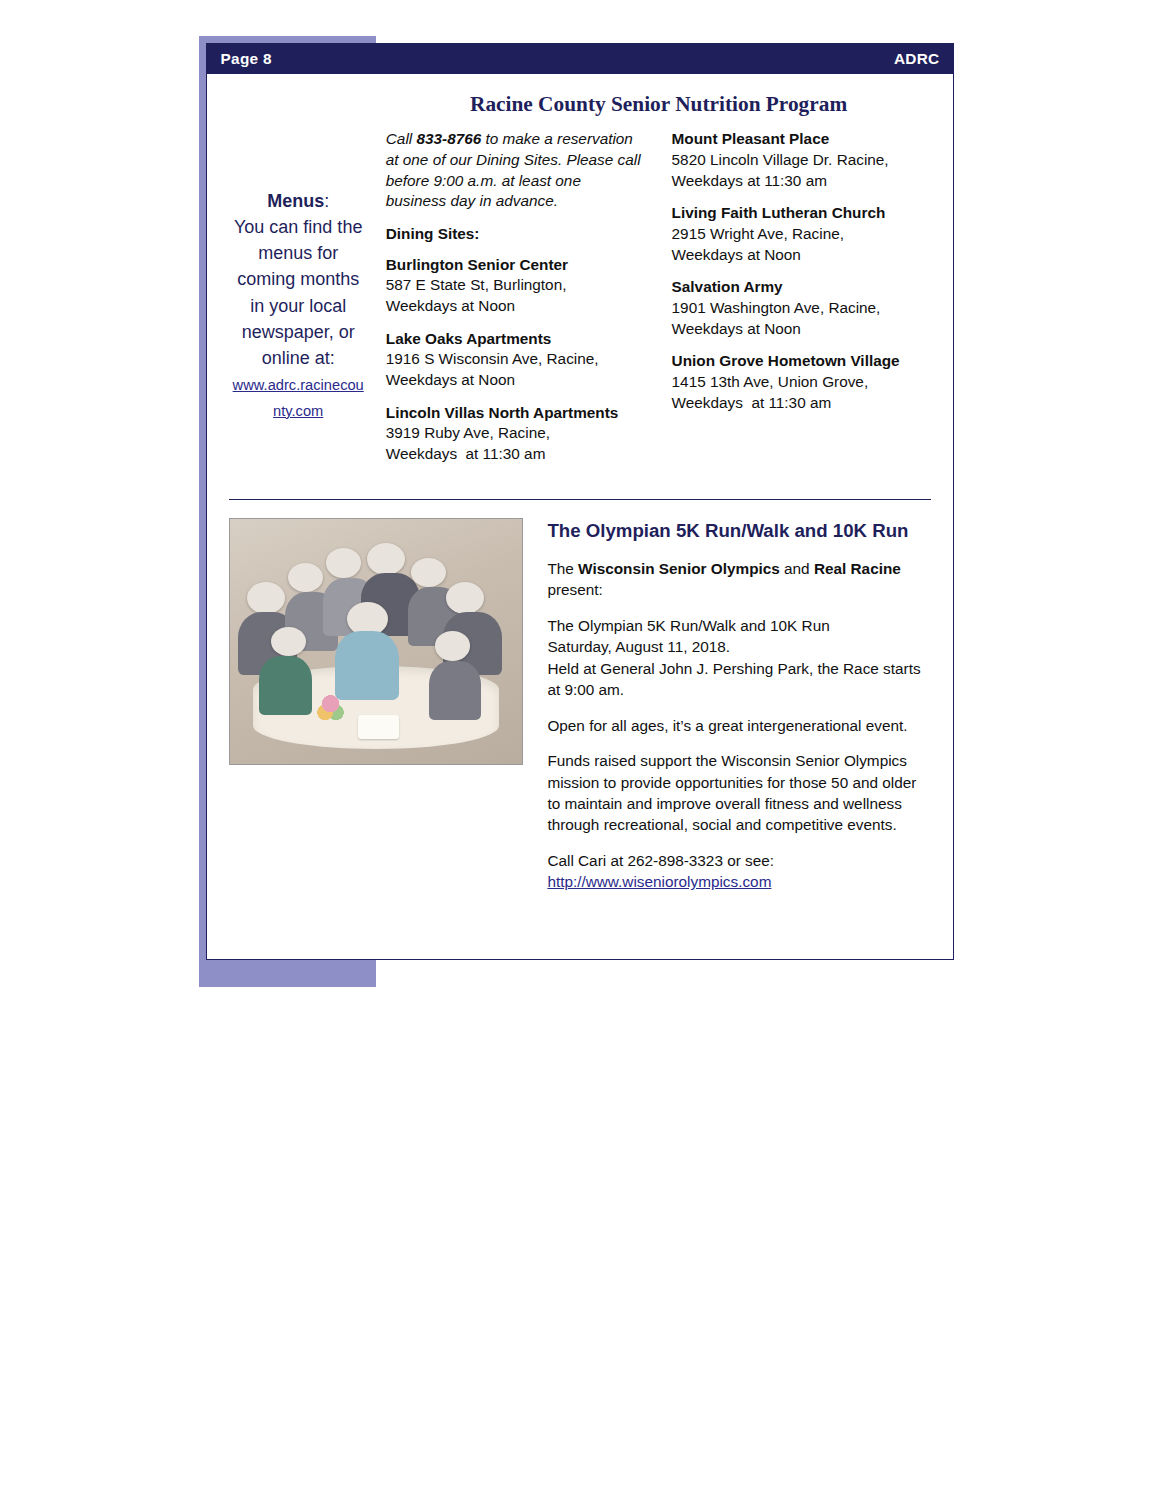Page 8 ADRC
Menus:
You can find the menus for coming months in your local newspaper, or online at:
www.adrc.racinecounty.com
Racine County Senior Nutrition Program
Call 833-8766 to make a reservation at one of our Dining Sites. Please call before 9:00 a.m. at least one business day in advance.
Dining Sites:
Burlington Senior Center 587 E State St, Burlington,
Weekdays at Noon
Lake Oaks Apartments 1916 S Wisconsin Ave, Racine,
Weekdays at Noon
Lincoln Villas North Apartments 3919 Ruby Ave, Racine,
Weekdays at 11:30 am
Mount Pleasant Place 5820 Lincoln Village Dr. Racine,
Weekdays at 11:30 am
Living Faith Lutheran Church 2915 Wright Ave, Racine,
Weekdays at Noon
Salvation Army 1901 Washington Ave, Racine,
Weekdays at Noon
Union Grove Hometown Village 1415 13th Ave, Union Grove,
Weekdays at 11:30 am
The Olympian 5K Run/Walk and 10K Run
The Wisconsin Senior Olympics and Real Racine present:
The Olympian 5K Run/Walk and 10K Run
Saturday, August 11, 2018.
Held at General John J. Pershing Park, the Race starts at 9:00 am.
Open for all ages, it’s a great intergenerational event.
Funds raised support the Wisconsin Senior Olympics mission to provide opportunities for those 50 and older to maintain and improve overall fitness and wellness through recreational, social and competitive events.
Call Cari at 262-898-3323 or see:
http://www.wiseniorolympics.com